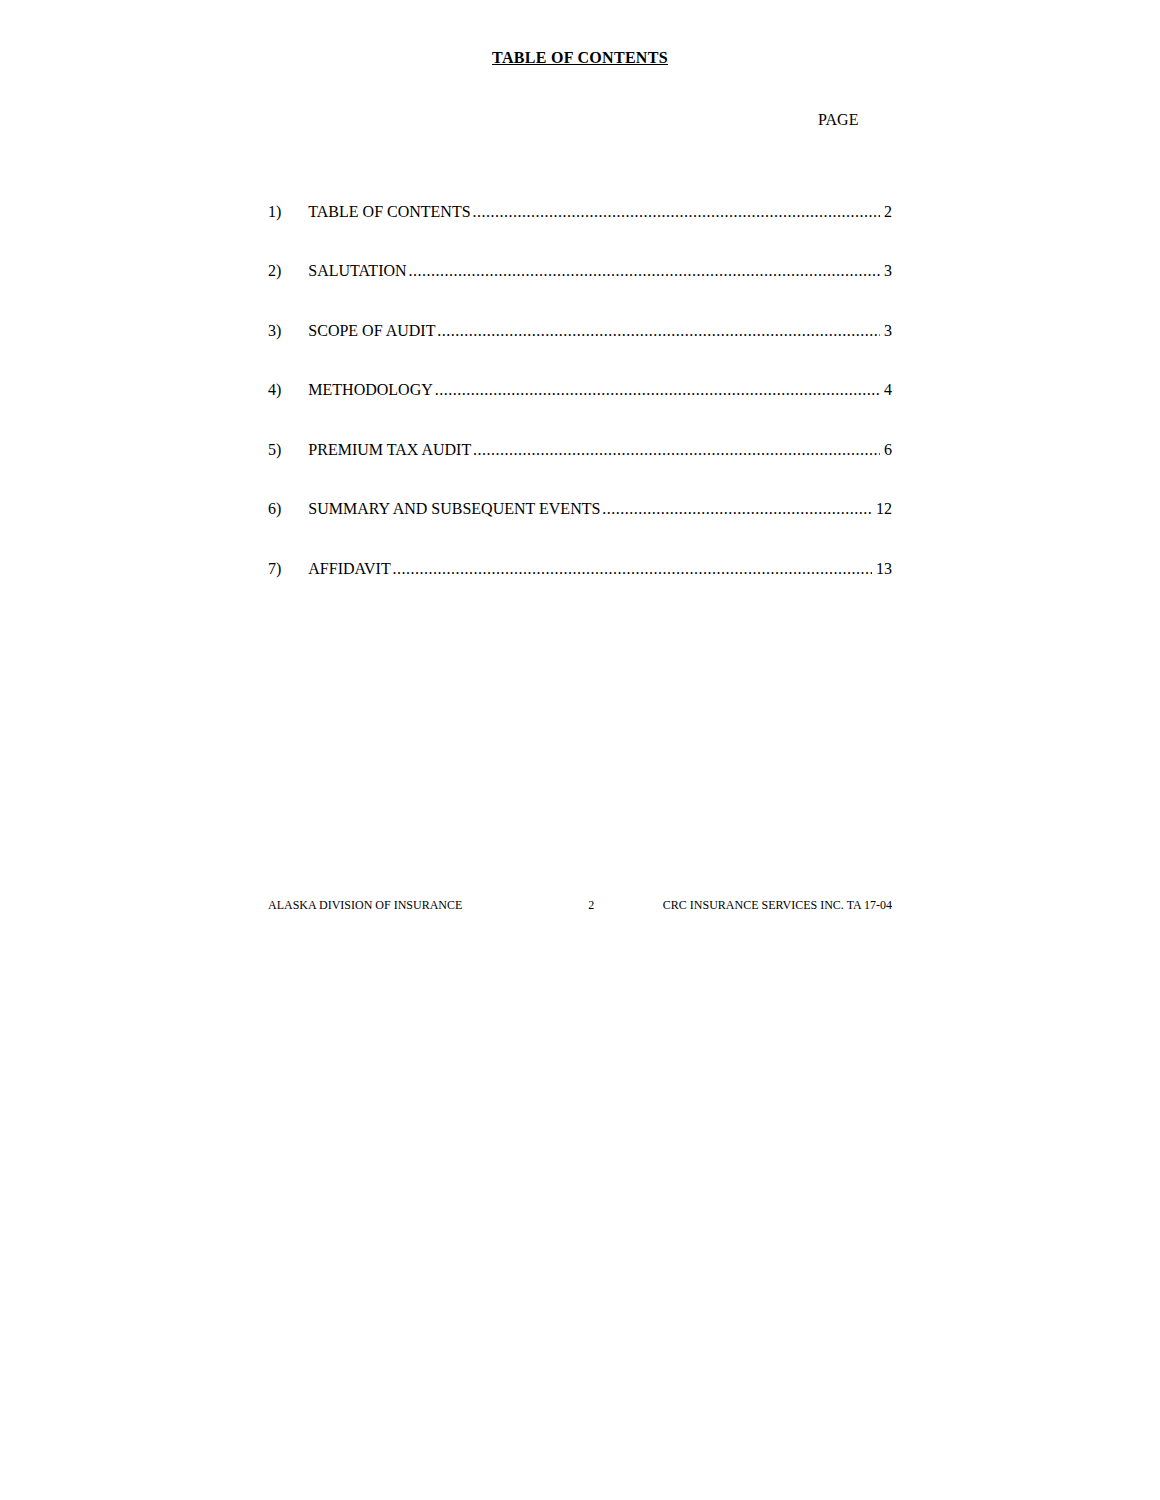TABLE OF CONTENTS
PAGE
1) TABLE OF CONTENTS ......................................................................................................... 2
2) SALUTATION ..................................................................................................................... 3
3) SCOPE OF AUDIT ........................................................................................................... 3
4) METHODOLOGY ........................................................................................................... 4
5) PREMIUM TAX AUDIT ................................................................................................. 6
6) SUMMARY AND SUBSEQUENT EVENTS .................................................................. 12
7) AFFIDAVIT ....................................................................................................................... 13
ALASKA DIVISION OF INSURANCE 2 CRC INSURANCE SERVICES INC. TA 17-04